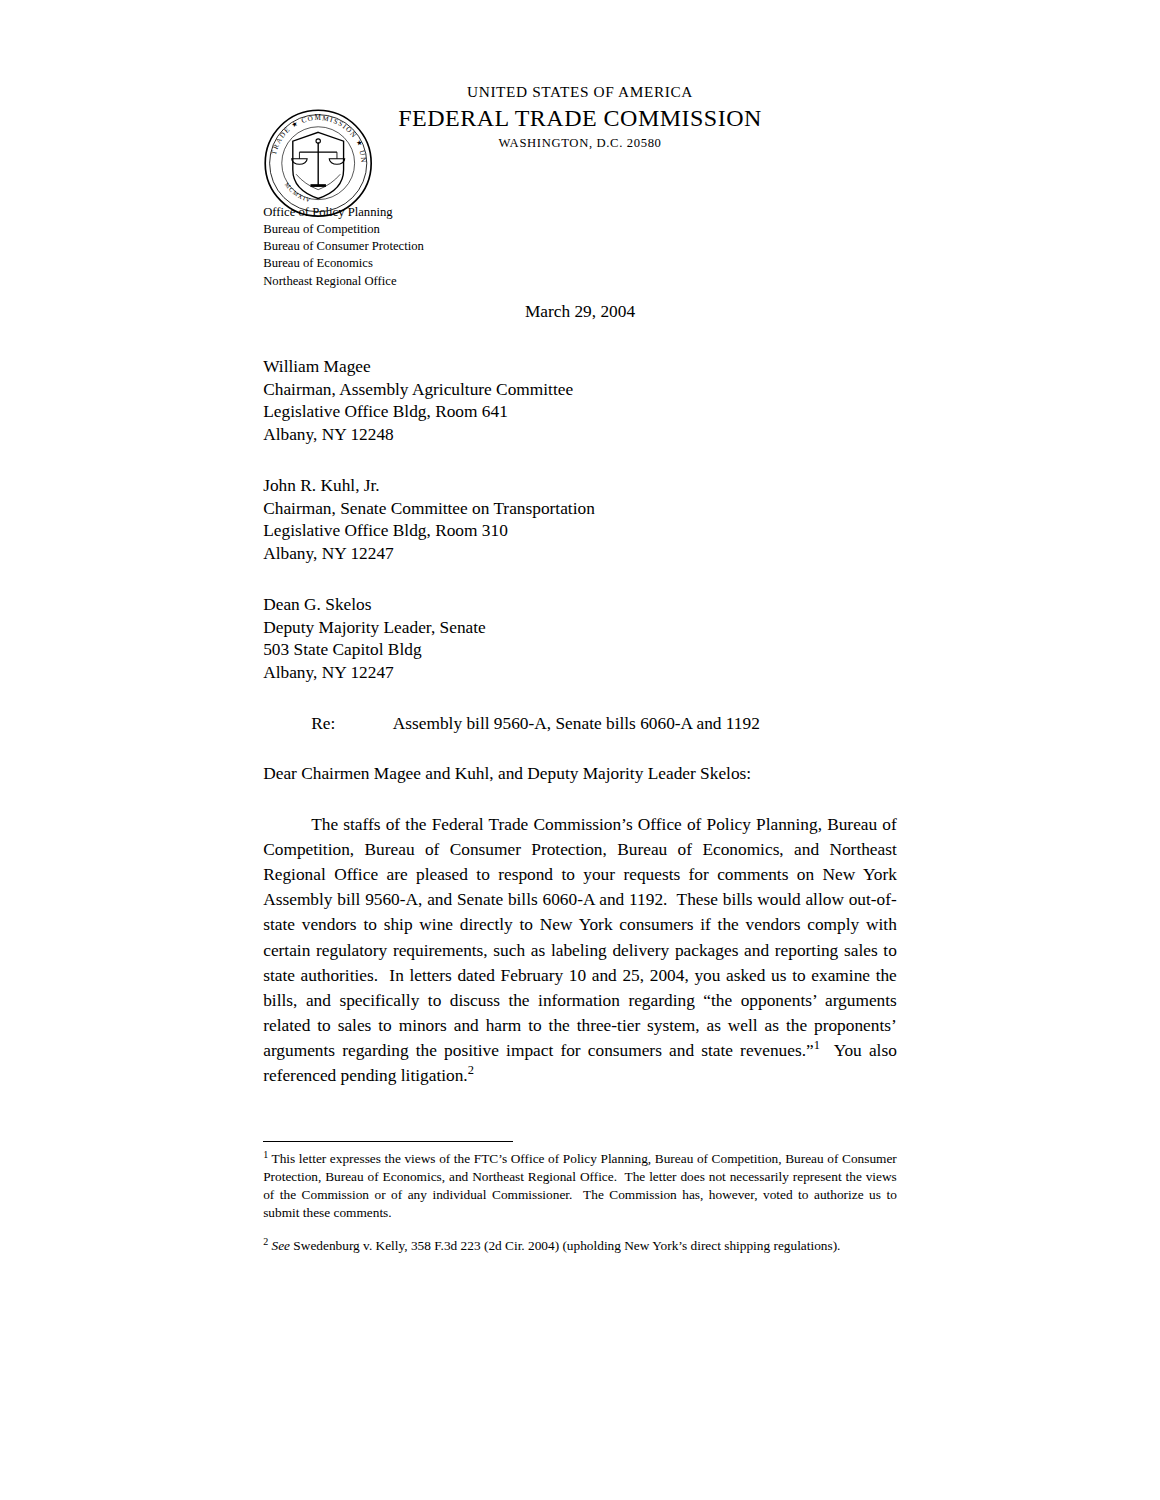TRADE ★ COMMISSION ★ UNITED ★ STATES ★ OF MCMXIV
UNITED STATES OF AMERICA
FEDERAL TRADE COMMISSION
WASHINGTON, D.C. 20580
Office of Policy Planning
Bureau of Competition
Bureau of Consumer Protection
Bureau of Economics
Northeast Regional Office
March 29, 2004
William Magee
Chairman, Assembly Agriculture Committee
Legislative Office Bldg, Room 641
Albany, NY 12248
John R. Kuhl, Jr.
Chairman, Senate Committee on Transportation
Legislative Office Bldg, Room 310
Albany, NY 12247
Dean G. Skelos
Deputy Majority Leader, Senate
503 State Capitol Bldg
Albany, NY 12247
Re: Assembly bill 9560-A, Senate bills 6060-A and 1192
Dear Chairmen Magee and Kuhl, and Deputy Majority Leader Skelos:
The staffs of the Federal Trade Commission’s Office of Policy Planning, Bureau of Competition, Bureau of Consumer Protection, Bureau of Economics, and Northeast Regional Office are pleased to respond to your requests for comments on New York Assembly bill 9560-A, and Senate bills 6060-A and 1192. These bills would allow out-of-state vendors to ship wine directly to New York consumers if the vendors comply with certain regulatory requirements, such as labeling delivery packages and reporting sales to state authorities. In letters dated February 10 and 25, 2004, you asked us to examine the bills, and specifically to discuss the information regarding “the opponents’ arguments related to sales to minors and harm to the three-tier system, as well as the proponents’ arguments regarding the positive impact for consumers and state revenues.”1 You also referenced pending litigation.2
1 This letter expresses the views of the FTC’s Office of Policy Planning, Bureau of Competition, Bureau of Consumer Protection, Bureau of Economics, and Northeast Regional Office. The letter does not necessarily represent the views of the Commission or of any individual Commissioner. The Commission has, however, voted to authorize us to submit these comments.
2 See Swedenburg v. Kelly, 358 F.3d 223 (2d Cir. 2004) (upholding New York’s direct shipping regulations).